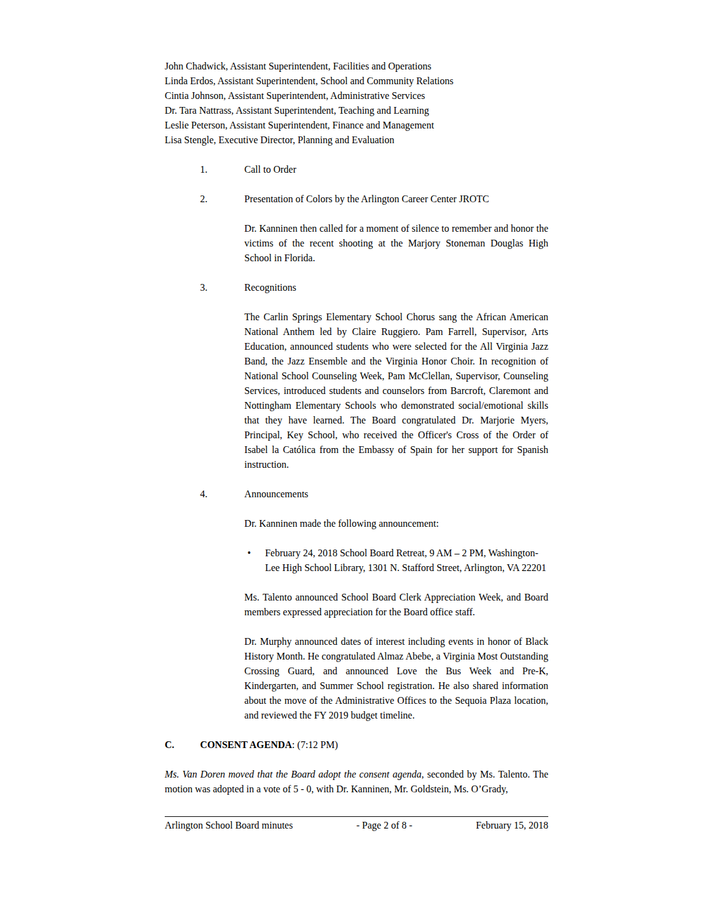John Chadwick, Assistant Superintendent, Facilities and Operations
Linda Erdos, Assistant Superintendent, School and Community Relations
Cintia Johnson, Assistant Superintendent, Administrative Services
Dr. Tara Nattrass, Assistant Superintendent, Teaching and Learning
Leslie Peterson, Assistant Superintendent, Finance and Management
Lisa Stengle, Executive Director, Planning and Evaluation
Call to Order
Presentation of Colors by the Arlington Career Center JROTC
Dr. Kanninen then called for a moment of silence to remember and honor the victims of the recent shooting at the Marjory Stoneman Douglas High School in Florida.
Recognitions
The Carlin Springs Elementary School Chorus sang the African American National Anthem led by Claire Ruggiero. Pam Farrell, Supervisor, Arts Education, announced students who were selected for the All Virginia Jazz Band, the Jazz Ensemble and the Virginia Honor Choir. In recognition of National School Counseling Week, Pam McClellan, Supervisor, Counseling Services, introduced students and counselors from Barcroft, Claremont and Nottingham Elementary Schools who demonstrated social/emotional skills that they have learned. The Board congratulated Dr. Marjorie Myers, Principal, Key School, who received the Officer's Cross of the Order of Isabel la Católica from the Embassy of Spain for her support for Spanish instruction.
Announcements
Dr. Kanninen made the following announcement:
February 24, 2018 School Board Retreat, 9 AM – 2 PM, Washington-Lee High School Library, 1301 N. Stafford Street, Arlington, VA 22201
Ms. Talento announced School Board Clerk Appreciation Week, and Board members expressed appreciation for the Board office staff.
Dr. Murphy announced dates of interest including events in honor of Black History Month. He congratulated Almaz Abebe, a Virginia Most Outstanding Crossing Guard, and announced Love the Bus Week and Pre-K, Kindergarten, and Summer School registration. He also shared information about the move of the Administrative Offices to the Sequoia Plaza location, and reviewed the FY 2019 budget timeline.
C. CONSENT AGENDA: (7:12 PM)
Ms. Van Doren moved that the Board adopt the consent agenda, seconded by Ms. Talento. The motion was adopted in a vote of 5 - 0, with Dr. Kanninen, Mr. Goldstein, Ms. O’Grady,
Arlington School Board minutes - Page 2 of 8 - February 15, 2018